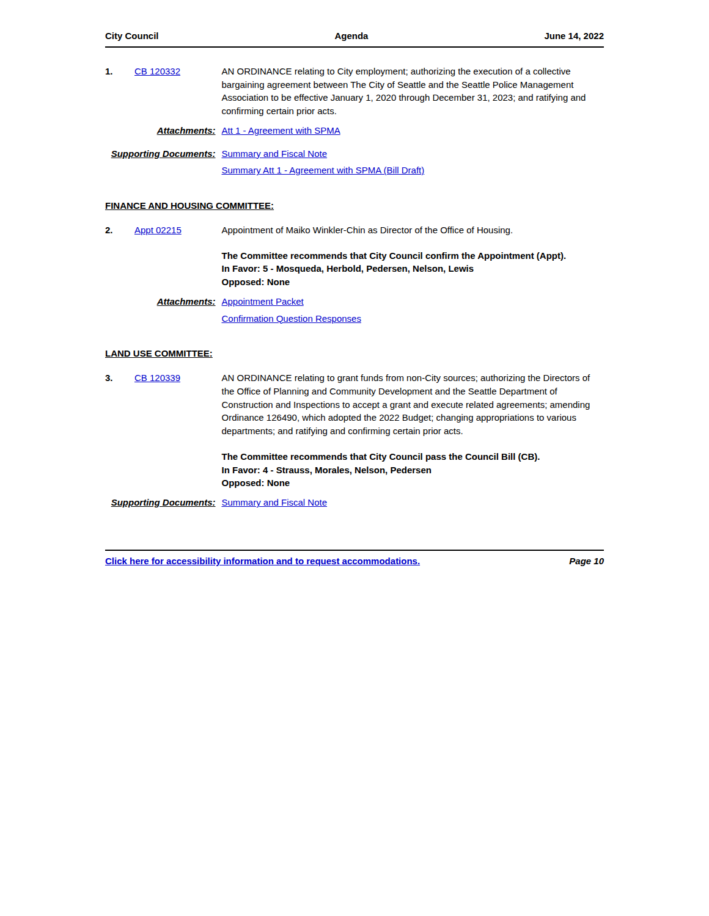City Council
Agenda
June 14, 2022
1.
CB 120332
AN ORDINANCE relating to City employment; authorizing the execution of a collective bargaining agreement between The City of Seattle and the Seattle Police Management Association to be effective January 1, 2020 through December 31, 2023; and ratifying and confirming certain prior acts.
Attachments:
Att 1 - Agreement with SPMA
Supporting Documents:
Summary and Fiscal Note Summary Att 1 - Agreement with SPMA (Bill Draft)
FINANCE AND HOUSING COMMITTEE:
2.
Appt 02215
Appointment of Maiko Winkler-Chin as Director of the Office of Housing.
The Committee recommends that City Council confirm the Appointment (Appt).
In Favor: 5 - Mosqueda, Herbold, Pedersen, Nelson, Lewis
Opposed: None
Attachments:
Appointment Packet Confirmation Question Responses
LAND USE COMMITTEE:
3.
CB 120339
AN ORDINANCE relating to grant funds from non-City sources; authorizing the Directors of the Office of Planning and Community Development and the Seattle Department of Construction and Inspections to accept a grant and execute related agreements; amending Ordinance 126490, which adopted the 2022 Budget; changing appropriations to various departments; and ratifying and confirming certain prior acts.
The Committee recommends that City Council pass the Council Bill (CB).
In Favor: 4 - Strauss, Morales, Nelson, Pedersen
Opposed: None
Supporting Documents:
Summary and Fiscal Note
Click here for accessibility information and to request accommodations.
Page 10